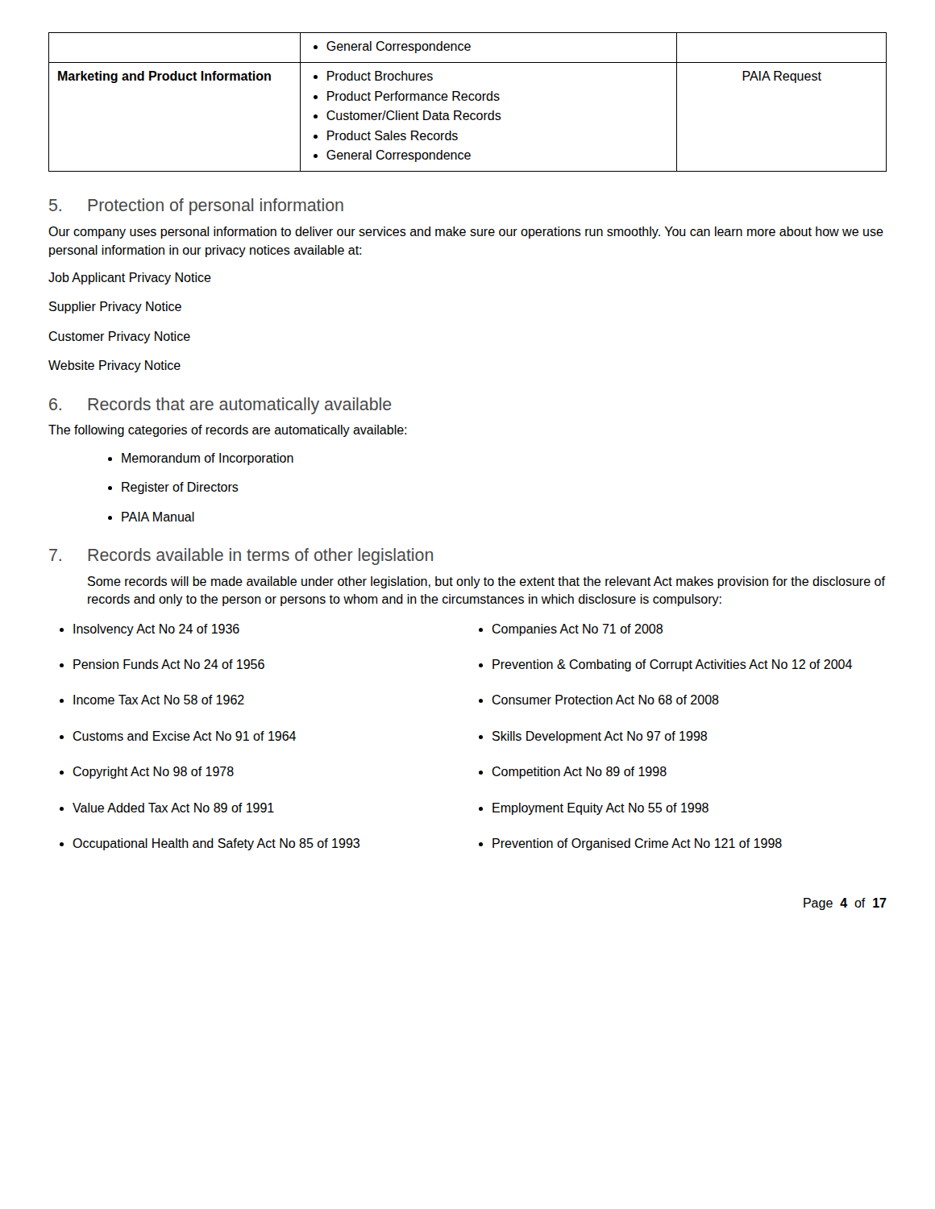| | General Correspondence | |
| Marketing and Product Information | Product Brochures Product Performance Records Customer/Client Data Records Product Sales Records General Correspondence | PAIA Request |
5. Protection of personal information
Our company uses personal information to deliver our services and make sure our operations run smoothly. You can learn more about how we use personal information in our privacy notices available at:
Job Applicant Privacy Notice
Supplier Privacy Notice
Customer Privacy Notice
Website Privacy Notice
6. Records that are automatically available
The following categories of records are automatically available:
Memorandum of Incorporation
Register of Directors
PAIA Manual
7. Records available in terms of other legislation
Some records will be made available under other legislation, but only to the extent that the relevant Act makes provision for the disclosure of records and only to the person or persons to whom and in the circumstances in which disclosure is compulsory:
Insolvency Act No 24 of 1936
Pension Funds Act No 24 of 1956
Income Tax Act No 58 of 1962
Customs and Excise Act No 91 of 1964
Copyright Act No 98 of 1978
Value Added Tax Act No 89 of 1991
Occupational Health and Safety Act No 85 of 1993
Companies Act No 71 of 2008
Prevention & Combating of Corrupt Activities Act No 12 of 2004
Consumer Protection Act No 68 of 2008
Skills Development Act No 97 of 1998
Competition Act No 89 of 1998
Employment Equity Act No 55 of 1998
Prevention of Organised Crime Act No 121 of 1998
Page 4 of 17